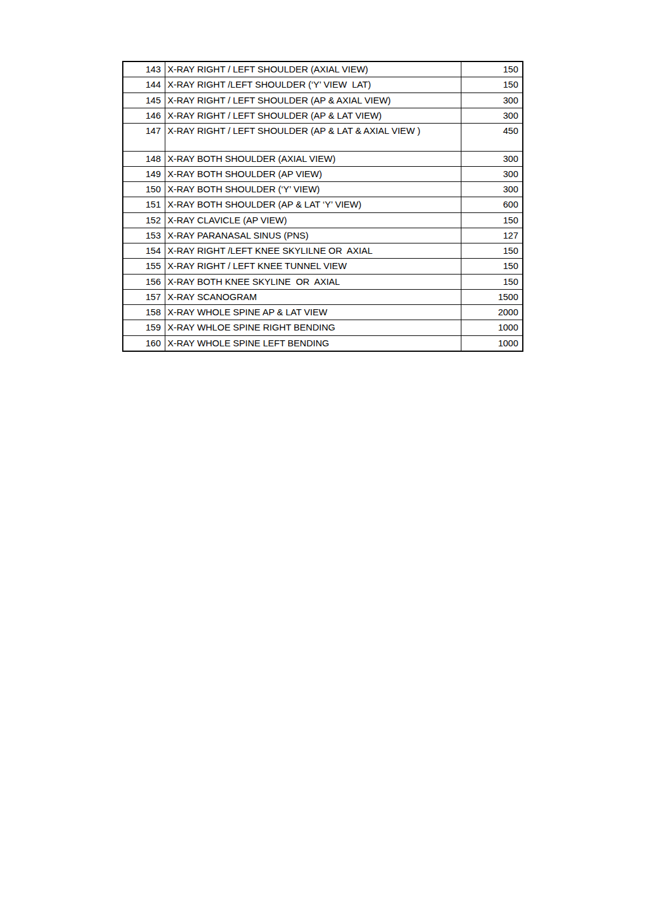| 143 | X-RAY RIGHT / LEFT SHOULDER (AXIAL VIEW) | 150 |
| 144 | X-RAY RIGHT /LEFT SHOULDER (‘Y’ VIEW LAT) | 150 |
| 145 | X-RAY RIGHT / LEFT SHOULDER (AP & AXIAL VIEW) | 300 |
| 146 | X-RAY RIGHT / LEFT SHOULDER (AP & LAT VIEW) | 300 |
| 147 | X-RAY RIGHT / LEFT SHOULDER (AP & LAT & AXIAL VIEW ) | 450 |
| 148 | X-RAY BOTH SHOULDER (AXIAL VIEW) | 300 |
| 149 | X-RAY BOTH SHOULDER (AP VIEW) | 300 |
| 150 | X-RAY BOTH SHOULDER (‘Y’ VIEW) | 300 |
| 151 | X-RAY BOTH SHOULDER (AP & LAT ‘Y’ VIEW) | 600 |
| 152 | X-RAY CLAVICLE (AP VIEW) | 150 |
| 153 | X-RAY PARANASAL SINUS (PNS) | 127 |
| 154 | X-RAY RIGHT /LEFT KNEE SKYLILNE OR AXIAL | 150 |
| 155 | X-RAY RIGHT / LEFT KNEE TUNNEL VIEW | 150 |
| 156 | X-RAY BOTH KNEE SKYLINE OR AXIAL | 150 |
| 157 | X-RAY SCANOGRAM | 1500 |
| 158 | X-RAY WHOLE SPINE AP & LAT VIEW | 2000 |
| 159 | X-RAY WHLOE SPINE RIGHT BENDING | 1000 |
| 160 | X-RAY WHOLE SPINE LEFT BENDING | 1000 |